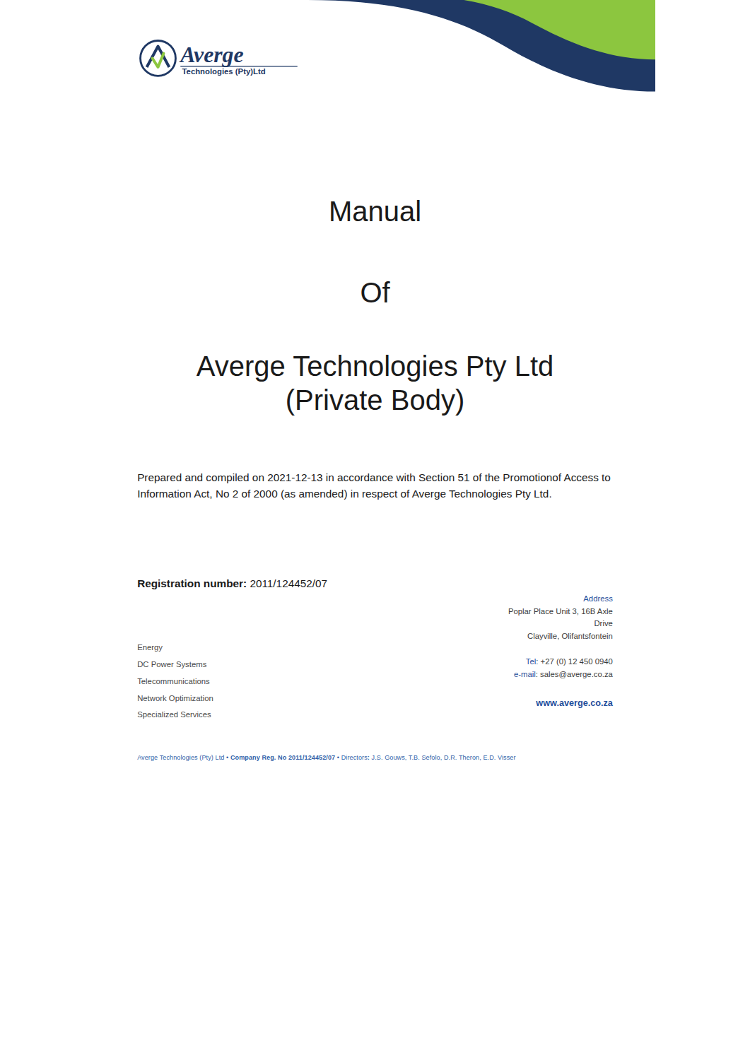Averge Technologies (Pty)Ltd
Manual
Of
Averge Technologies Pty Ltd
(Private Body)
Prepared and compiled on 2021-12-13 in accordance with Section 51 of the Promotionof Access to Information Act, No 2 of 2000 (as amended) in respect of Averge Technologies Pty Ltd.
Registration number: 2011/124452/07
Address
Poplar Place Unit 3, 16B Axle
Drive
Clayville, Olifantsfontein
Tel: +27 (0) 12 450 0940
e-mail: sales@averge.co.za
www.averge.co.za
Energy
DC Power Systems
Telecommunications
Network Optimization
Specialized Services
Averge Technologies (Pty) Ltd • Company Reg. No 2011/124452/07 • Directors: J.S. Gouws, T.B. Sefolo, D.R. Theron, E.D. Visser